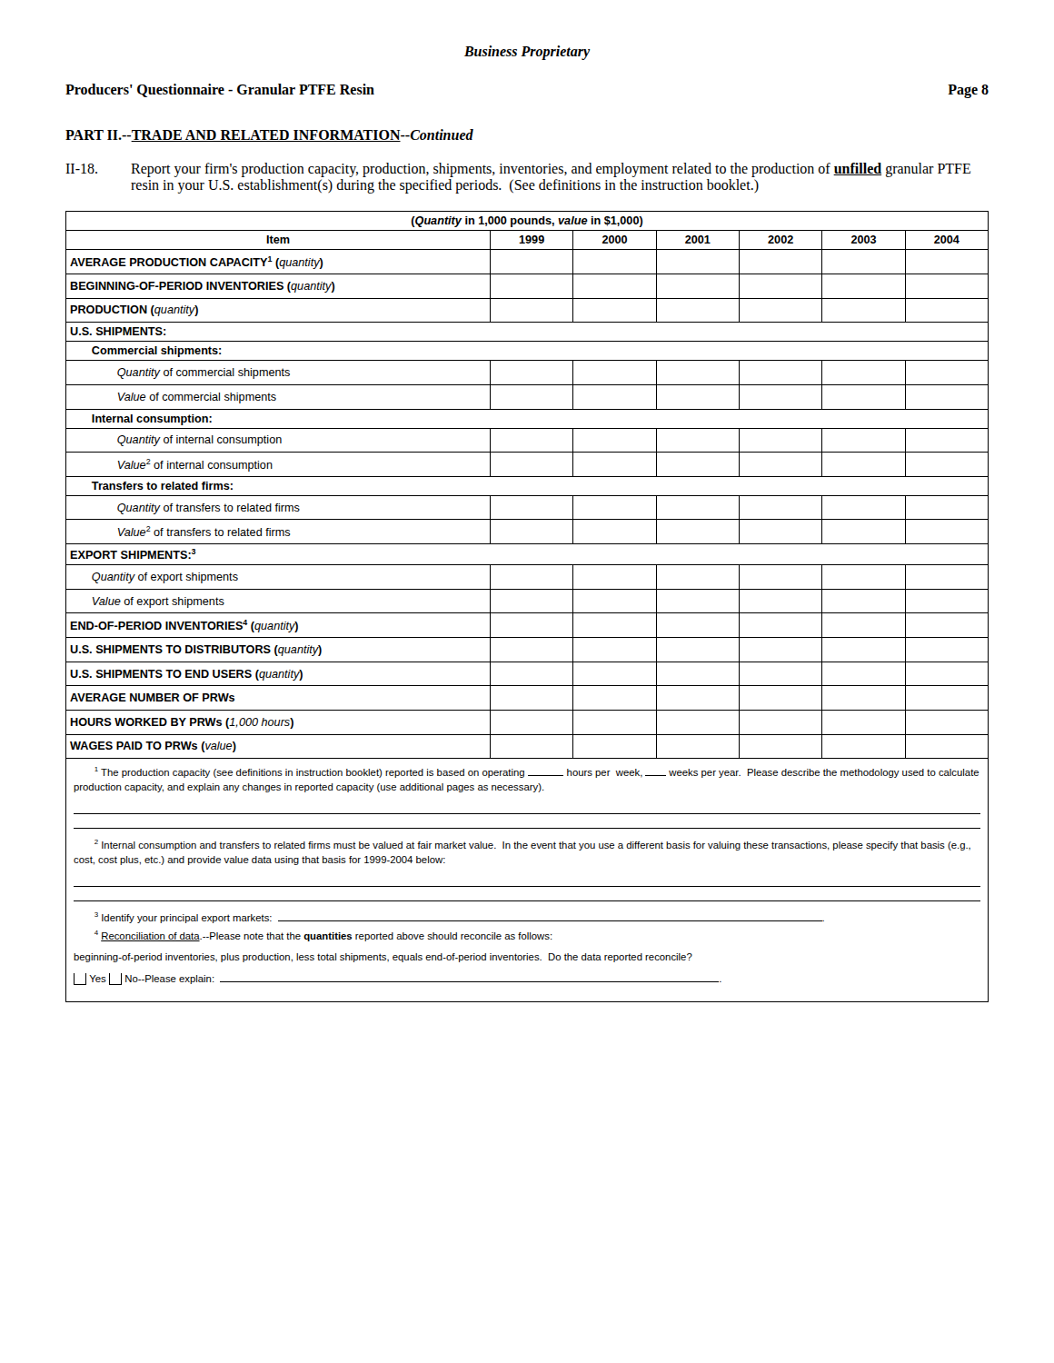Business Proprietary
Producers' Questionnaire - Granular PTFE Resin Page 8
PART II.--TRADE AND RELATED INFORMATION--Continued
II-18.
Report your firm's production capacity, production, shipments, inventories, and employment related to the production of unfilled granular PTFE resin in your U.S. establishment(s) during the specified periods. (See definitions in the instruction booklet.)
| ( Quantity in 1,000 pounds, value in $1,000) |
| Item | 1999 | 2000 | 2001 | 2002 | 2003 | 2004 |
| AVERAGE PRODUCTION CAPACITY 1 ( quantity ) | | | | | | |
| BEGINNING-OF-PERIOD INVENTORIES ( quantity ) | | | | | | |
| PRODUCTION ( quantity ) | | | | | | |
| U.S. SHIPMENTS: |
| Commercial shipments: |
| Quantity of commercial shipments | | | | | | |
| Value of commercial shipments | | | | | | |
| Internal consumption: |
| Quantity of internal consumption | | | | | | |
| Value 2 of internal consumption | | | | | | |
| Transfers to related firms: |
| Quantity of transfers to related firms | | | | | | |
| Value 2 of transfers to related firms | | | | | | |
| EXPORT SHIPMENTS: 3 |
| Quantity of export shipments | | | | | | |
| Value of export shipments | | | | | | |
| END-OF-PERIOD INVENTORIES 4 ( quantity ) | | | | | | |
| U.S. SHIPMENTS TO DISTRIBUTORS ( quantity ) | | | | | | |
| U.S. SHIPMENTS TO END USERS ( quantity ) | | | | | | |
| AVERAGE NUMBER OF PRWs | | | | | | |
| HOURS WORKED BY PRWs ( 1,000 hours ) | | | | | | |
| WAGES PAID TO PRWs ( value ) | | | | | | |
1 The production capacity (see definitions in instruction booklet) reported is based on operating hours per week, weeks per year. Please describe the methodology used to calculate production capacity, and explain any changes in reported capacity (use additional pages as necessary).
2 Internal consumption and transfers to related firms must be valued at fair market value. In the event that you use a different basis for valuing these transactions, please specify that basis (e.g., cost, cost plus, etc.) and provide value data using that basis for 1999-2004 below:
3 Identify your principal export markets: .
4 Reconciliation of data.--Please note that the quantities reported above should reconcile as follows:
beginning-of-period inventories, plus production, less total shipments, equals end-of-period inventories. Do the data reported reconcile?
Yes No--Please explain: .